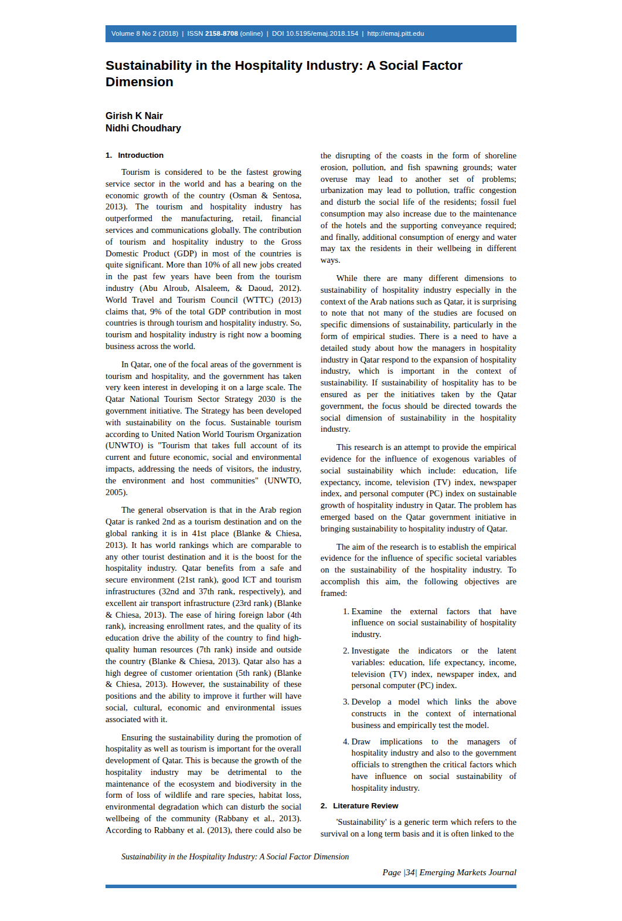Volume 8 No 2 (2018)|ISSN 2158-8708 (online)|DOI 10.5195/emaj.2018.154|http://emaj.pitt.edu
Sustainability in the Hospitality Industry: A Social Factor Dimension
Girish K Nair
Nidhi Choudhary
1. Introduction
Tourism is considered to be the fastest growing service sector in the world and has a bearing on the economic growth of the country (Osman & Sentosa, 2013). The tourism and hospitality industry has outperformed the manufacturing, retail, financial services and communications globally. The contribution of tourism and hospitality industry to the Gross Domestic Product (GDP) in most of the countries is quite significant. More than 10% of all new jobs created in the past few years have been from the tourism industry (Abu Alroub, Alsaleem, & Daoud, 2012). World Travel and Tourism Council (WTTC) (2013) claims that, 9% of the total GDP contribution in most countries is through tourism and hospitality industry. So, tourism and hospitality industry is right now a booming business across the world.
In Qatar, one of the focal areas of the government is tourism and hospitality, and the government has taken very keen interest in developing it on a large scale. The Qatar National Tourism Sector Strategy 2030 is the government initiative. The Strategy has been developed with sustainability on the focus. Sustainable tourism according to United Nation World Tourism Organization (UNWTO) is "Tourism that takes full account of its current and future economic, social and environmental impacts, addressing the needs of visitors, the industry, the environment and host communities" (UNWTO, 2005).
The general observation is that in the Arab region Qatar is ranked 2nd as a tourism destination and on the global ranking it is in 41st place (Blanke & Chiesa, 2013). It has world rankings which are comparable to any other tourist destination and it is the boost for the hospitality industry. Qatar benefits from a safe and secure environment (21st rank), good ICT and tourism infrastructures (32nd and 37th rank, respectively), and excellent air transport infrastructure (23rd rank) (Blanke & Chiesa, 2013). The ease of hiring foreign labor (4th rank), increasing enrollment rates, and the quality of its education drive the ability of the country to find high-quality human resources (7th rank) inside and outside the country (Blanke & Chiesa, 2013). Qatar also has a high degree of customer orientation (5th rank) (Blanke & Chiesa, 2013). However, the sustainability of these positions and the ability to improve it further will have social, cultural, economic and environmental issues associated with it.
Ensuring the sustainability during the promotion of hospitality as well as tourism is important for the overall development of Qatar. This is because the growth of the hospitality industry may be detrimental to the maintenance of the ecosystem and biodiversity in the form of loss of wildlife and rare species, habitat loss, environmental degradation which can disturb the social wellbeing of the community (Rabbany et al., 2013). According to Rabbany et al. (2013), there could also be the disrupting of the coasts in the form of shoreline erosion, pollution, and fish spawning grounds; water overuse may lead to another set of problems; urbanization may lead to pollution, traffic congestion and disturb the social life of the residents; fossil fuel consumption may also increase due to the maintenance of the hotels and the supporting conveyance required; and finally, additional consumption of energy and water may tax the residents in their wellbeing in different ways.
While there are many different dimensions to sustainability of hospitality industry especially in the context of the Arab nations such as Qatar, it is surprising to note that not many of the studies are focused on specific dimensions of sustainability, particularly in the form of empirical studies. There is a need to have a detailed study about how the managers in hospitality industry in Qatar respond to the expansion of hospitality industry, which is important in the context of sustainability. If sustainability of hospitality has to be ensured as per the initiatives taken by the Qatar government, the focus should be directed towards the social dimension of sustainability in the hospitality industry.
This research is an attempt to provide the empirical evidence for the influence of exogenous variables of social sustainability which include: education, life expectancy, income, television (TV) index, newspaper index, and personal computer (PC) index on sustainable growth of hospitality industry in Qatar. The problem has emerged based on the Qatar government initiative in bringing sustainability to hospitality industry of Qatar.
The aim of the research is to establish the empirical evidence for the influence of specific societal variables on the sustainability of the hospitality industry. To accomplish this aim, the following objectives are framed:
Examine the external factors that have influence on social sustainability of hospitality industry.
Investigate the indicators or the latent variables: education, life expectancy, income, television (TV) index, newspaper index, and personal computer (PC) index.
Develop a model which links the above constructs in the context of international business and empirically test the model.
Draw implications to the managers of hospitality industry and also to the government officials to strengthen the critical factors which have influence on social sustainability of hospitality industry.
2. Literature Review
'Sustainability' is a generic term which refers to the survival on a long term basis and it is often linked to the
Sustainability in the Hospitality Industry: A Social Factor Dimension
Page |34| Emerging Markets Journal